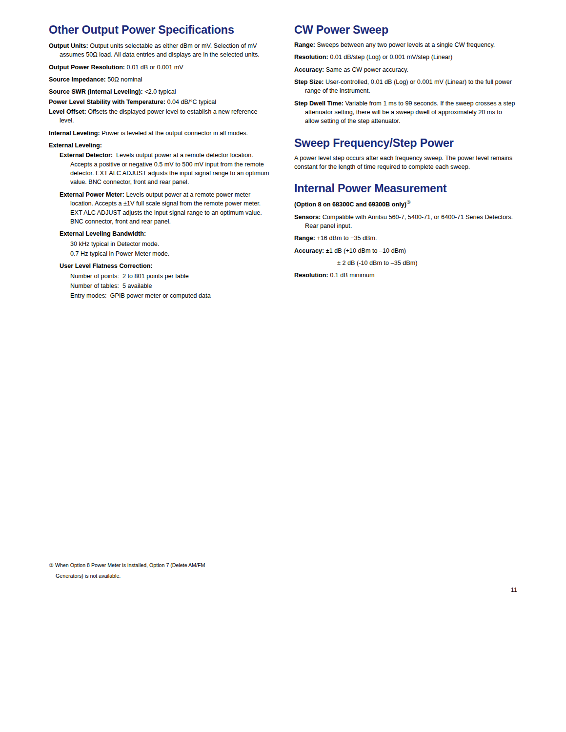Other Output Power Specifications
Output Units: Output units selectable as either dBm or mV. Selection of mV assumes 50Ω load. All data entries and displays are in the selected units.
Output Power Resolution: 0.01 dB or 0.001 mV
Source Impedance: 50Ω nominal
Source SWR (Internal Leveling): <2.0 typical
Power Level Stability with Temperature: 0.04 dB/°C typical
Level Offset: Offsets the displayed power level to establish a new reference level.
Internal Leveling: Power is leveled at the output connector in all modes.
External Leveling:
External Detector: Levels output power at a remote detector location. Accepts a positive or negative 0.5 mV to 500 mV input from the remote detector. EXT ALC ADJUST adjusts the input signal range to an optimum value. BNC connector, front and rear panel.
External Power Meter: Levels output power at a remote power meter location. Accepts a ±1V full scale signal from the remote power meter. EXT ALC ADJUST adjusts the input signal range to an optimum value. BNC connector, front and rear panel.
External Leveling Bandwidth:
30 kHz typical in Detector mode.
0.7 Hz typical in Power Meter mode.
User Level Flatness Correction:
Number of points: 2 to 801 points per table
Number of tables: 5 available
Entry modes: GPIB power meter or computed data
CW Power Sweep
Range: Sweeps between any two power levels at a single CW frequency.
Resolution: 0.01 dB/step (Log) or 0.001 mV/step (Linear)
Accuracy: Same as CW power accuracy.
Step Size: User-controlled, 0.01 dB (Log) or 0.001 mV (Linear) to the full power range of the instrument.
Step Dwell Time: Variable from 1 ms to 99 seconds. If the sweep crosses a step attenuator setting, there will be a sweep dwell of approximately 20 ms to allow setting of the step attenuator.
Sweep Frequency/Step Power
A power level step occurs after each frequency sweep. The power level remains constant for the length of time required to complete each sweep.
Internal Power Measurement
(Option 8 on 68300C and 69300B only)③
Sensors: Compatible with Anritsu 560-7, 5400-71, or 6400-71 Series Detectors. Rear panel input.
Range: +16 dBm to −35 dBm.
Accuracy: ±1 dB (+10 dBm to –10 dBm)
± 2 dB (-10 dBm to –35 dBm)
Resolution: 0.1 dB minimum
③ When Option 8 Power Meter is installed, Option 7 (Delete AM/FM
Generators) is not available.
11